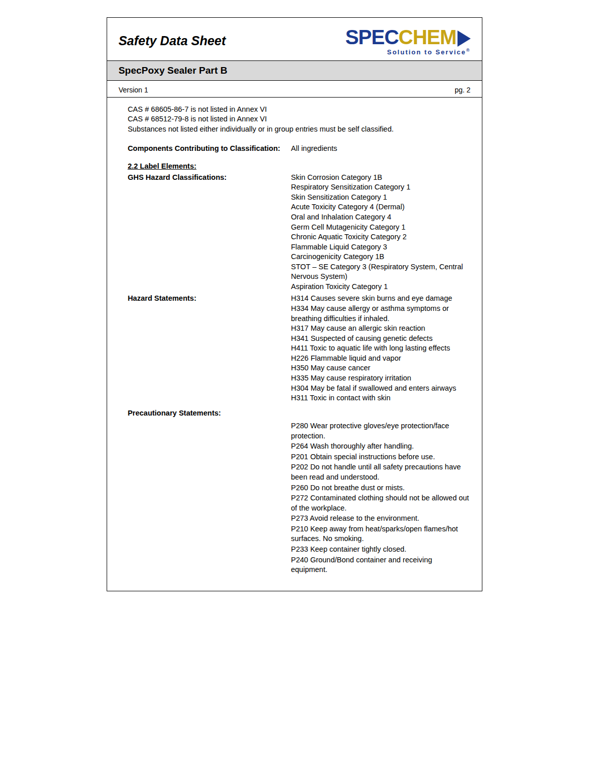Safety Data Sheet
SPEC CHEM
Solution to Service®
SpecPoxy Sealer Part B
Version 1 pg. 2
CAS # 68605-86-7 is not listed in Annex VI
CAS # 68512-79-8 is not listed in Annex VI
Substances not listed either individually or in group entries must be self classified.
Components Contributing to Classification:
All ingredients
2.2 Label Elements:
GHS Hazard Classifications:
Skin Corrosion Category 1B
Respiratory Sensitization Category 1
Skin Sensitization Category 1
Acute Toxicity Category 4 (Dermal)
Oral and Inhalation Category 4
Germ Cell Mutagenicity Category 1
Chronic Aquatic Toxicity Category 2
Flammable Liquid Category 3
Carcinogenicity Category 1B
STOT – SE Category 3 (Respiratory System, Central Nervous System)
Aspiration Toxicity Category 1
Hazard Statements:
H314 Causes severe skin burns and eye damage
H334 May cause allergy or asthma symptoms or breathing difficulties if inhaled.
H317 May cause an allergic skin reaction
H341 Suspected of causing genetic defects
H411 Toxic to aquatic life with long lasting effects
H226 Flammable liquid and vapor
H350 May cause cancer
H335 May cause respiratory irritation
H304 May be fatal if swallowed and enters airways
H311 Toxic in contact with skin
Precautionary Statements:
P280 Wear protective gloves/eye protection/face protection.
P264 Wash thoroughly after handling.
P201 Obtain special instructions before use.
P202 Do not handle until all safety precautions have been read and understood.
P260 Do not breathe dust or mists.
P272 Contaminated clothing should not be allowed out of the workplace.
P273 Avoid release to the environment.
P210 Keep away from heat/sparks/open flames/hot surfaces. No smoking.
P233 Keep container tightly closed.
P240 Ground/Bond container and receiving equipment.